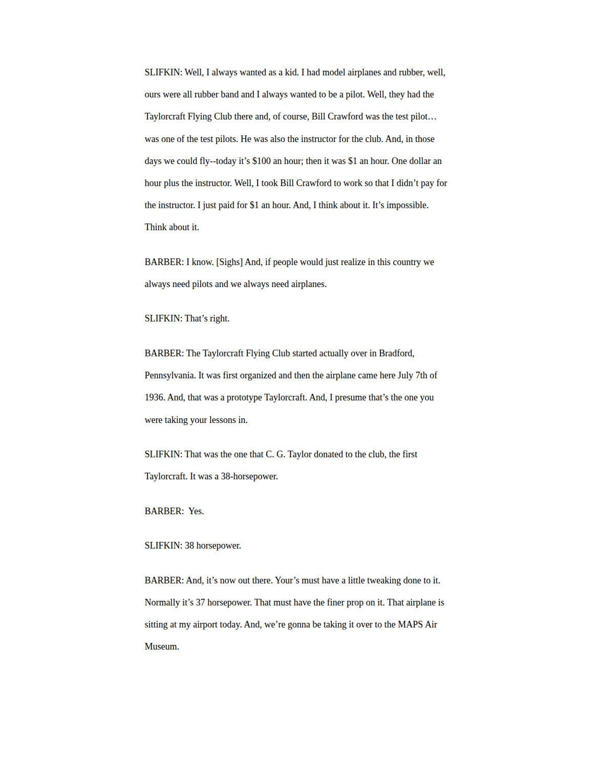SLIFKIN: Well, I always wanted as a kid. I had model airplanes and rubber, well, ours were all rubber band and I always wanted to be a pilot. Well, they had the Taylorcraft Flying Club there and, of course, Bill Crawford was the test pilot…was one of the test pilots. He was also the instructor for the club. And, in those days we could fly--today it’s $100 an hour; then it was $1 an hour. One dollar an hour plus the instructor. Well, I took Bill Crawford to work so that I didn’t pay for the instructor. I just paid for $1 an hour. And, I think about it. It’s impossible. Think about it.
BARBER: I know. [Sighs] And, if people would just realize in this country we always need pilots and we always need airplanes.
SLIFKIN: That’s right.
BARBER: The Taylorcraft Flying Club started actually over in Bradford, Pennsylvania. It was first organized and then the airplane came here July 7th of 1936. And, that was a prototype Taylorcraft. And, I presume that’s the one you were taking your lessons in.
SLIFKIN: That was the one that C. G. Taylor donated to the club, the first Taylorcraft. It was a 38-horsepower.
BARBER: Yes.
SLIFKIN: 38 horsepower.
BARBER: And, it’s now out there. Your’s must have a little tweaking done to it. Normally it’s 37 horsepower. That must have the finer prop on it. That airplane is sitting at my airport today. And, we’re gonna be taking it over to the MAPS Air Museum.